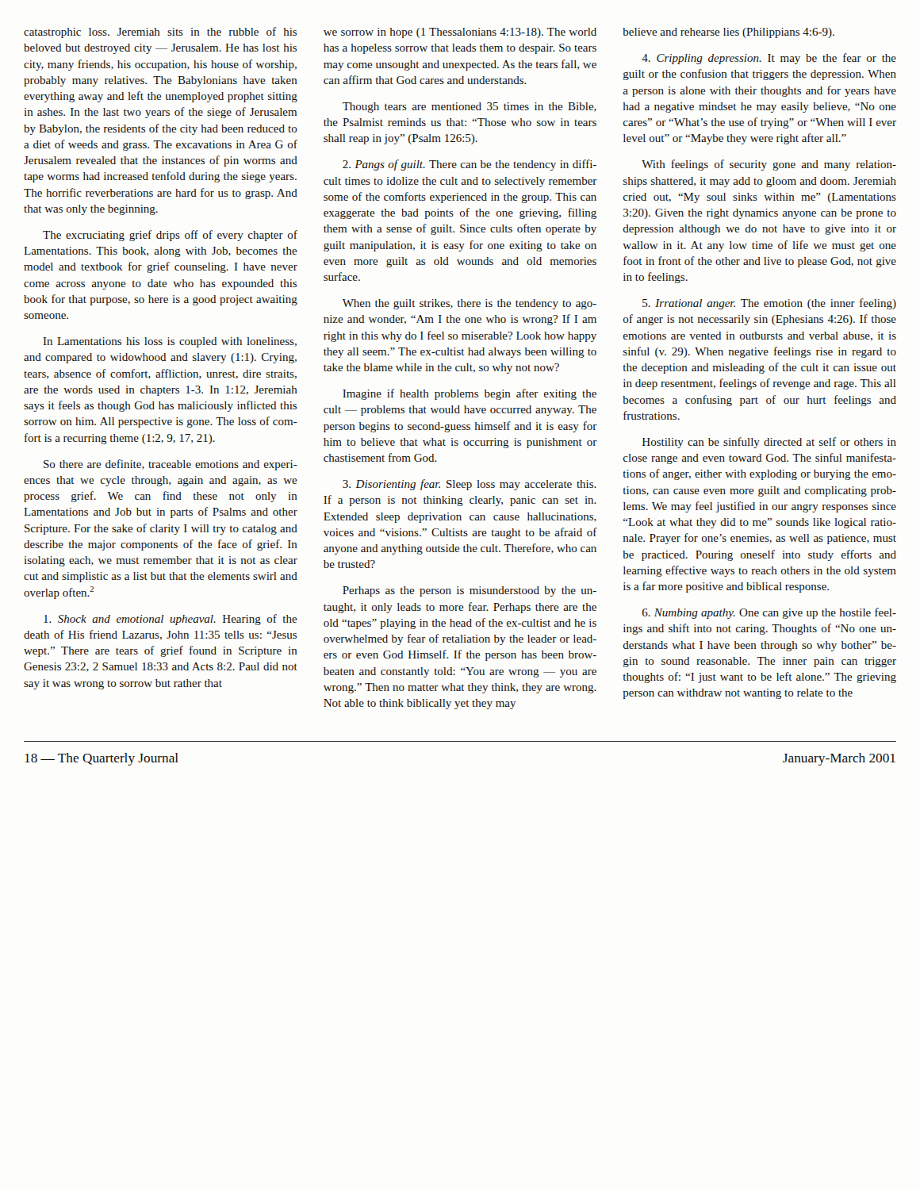catastrophic loss. Jeremiah sits in the rubble of his beloved but destroyed city — Jerusalem. He has lost his city, many friends, his occupation, his house of worship, probably many relatives. The Babylonians have taken everything away and left the unemployed prophet sitting in ashes. In the last two years of the siege of Jerusalem by Babylon, the residents of the city had been reduced to a diet of weeds and grass. The excavations in Area G of Jerusalem revealed that the instances of pin worms and tape worms had increased tenfold during the siege years. The horrific reverberations are hard for us to grasp. And that was only the beginning.
The excruciating grief drips off of every chapter of Lamentations. This book, along with Job, becomes the model and textbook for grief counseling. I have never come across anyone to date who has expounded this book for that purpose, so here is a good project awaiting someone.
In Lamentations his loss is coupled with loneliness, and compared to widowhood and slavery (1:1). Crying, tears, absence of comfort, affliction, unrest, dire straits, are the words used in chapters 1-3. In 1:12, Jeremiah says it feels as though God has maliciously inflicted this sorrow on him. All perspective is gone. The loss of comfort is a recurring theme (1:2, 9, 17, 21).
So there are definite, traceable emotions and experiences that we cycle through, again and again, as we process grief. We can find these not only in Lamentations and Job but in parts of Psalms and other Scripture. For the sake of clarity I will try to catalog and describe the major components of the face of grief. In isolating each, we must remember that it is not as clear cut and simplistic as a list but that the elements swirl and overlap often.2
1. Shock and emotional upheaval. Hearing of the death of His friend Lazarus, John 11:35 tells us: “Jesus wept.” There are tears of grief found in Scripture in Genesis 23:2, 2 Samuel 18:33 and Acts 8:2. Paul did not say it was wrong to sorrow but rather that
we sorrow in hope (1 Thessalonians 4:13-18). The world has a hopeless sorrow that leads them to despair. So tears may come unsought and unexpected. As the tears fall, we can affirm that God cares and understands.
Though tears are mentioned 35 times in the Bible, the Psalmist reminds us that: “Those who sow in tears shall reap in joy” (Psalm 126:5).
2. Pangs of guilt. There can be the tendency in difficult times to idolize the cult and to selectively remember some of the comforts experienced in the group. This can exaggerate the bad points of the one grieving, filling them with a sense of guilt. Since cults often operate by guilt manipulation, it is easy for one exiting to take on even more guilt as old wounds and old memories surface.
When the guilt strikes, there is the tendency to agonize and wonder, “Am I the one who is wrong? If I am right in this why do I feel so miserable? Look how happy they all seem.” The ex-cultist had always been willing to take the blame while in the cult, so why not now?
Imagine if health problems begin after exiting the cult — problems that would have occurred anyway. The person begins to second-guess himself and it is easy for him to believe that what is occurring is punishment or chastisement from God.
3. Disorienting fear. Sleep loss may accelerate this. If a person is not thinking clearly, panic can set in. Extended sleep deprivation can cause hallucinations, voices and “visions.” Cultists are taught to be afraid of anyone and anything outside the cult. Therefore, who can be trusted?
Perhaps as the person is misunderstood by the untaught, it only leads to more fear. Perhaps there are the old “tapes” playing in the head of the ex-cultist and he is overwhelmed by fear of retaliation by the leader or leaders or even God Himself. If the person has been browbeaten and constantly told: “You are wrong — you are wrong.” Then no matter what they think, they are wrong. Not able to think biblically yet they may
believe and rehearse lies (Philippians 4:6-9).
4. Crippling depression. It may be the fear or the guilt or the confusion that triggers the depression. When a person is alone with their thoughts and for years have had a negative mindset he may easily believe, “No one cares” or “What’s the use of trying” or “When will I ever level out” or “Maybe they were right after all.”
With feelings of security gone and many relationships shattered, it may add to gloom and doom. Jeremiah cried out, “My soul sinks within me” (Lamentations 3:20). Given the right dynamics anyone can be prone to depression although we do not have to give into it or wallow in it. At any low time of life we must get one foot in front of the other and live to please God, not give in to feelings.
5. Irrational anger. The emotion (the inner feeling) of anger is not necessarily sin (Ephesians 4:26). If those emotions are vented in outbursts and verbal abuse, it is sinful (v. 29). When negative feelings rise in regard to the deception and misleading of the cult it can issue out in deep resentment, feelings of revenge and rage. This all becomes a confusing part of our hurt feelings and frustrations.
Hostility can be sinfully directed at self or others in close range and even toward God. The sinful manifestations of anger, either with exploding or burying the emotions, can cause even more guilt and complicating problems. We may feel justified in our angry responses since “Look at what they did to me” sounds like logical rationale. Prayer for one’s enemies, as well as patience, must be practiced. Pouring oneself into study efforts and learning effective ways to reach others in the old system is a far more positive and biblical response.
6. Numbing apathy. One can give up the hostile feelings and shift into not caring. Thoughts of “No one understands what I have been through so why bother” begin to sound reasonable. The inner pain can trigger thoughts of: “I just want to be left alone.” The grieving person can withdraw not wanting to relate to the
18 — The Quarterly Journal January-March 2001